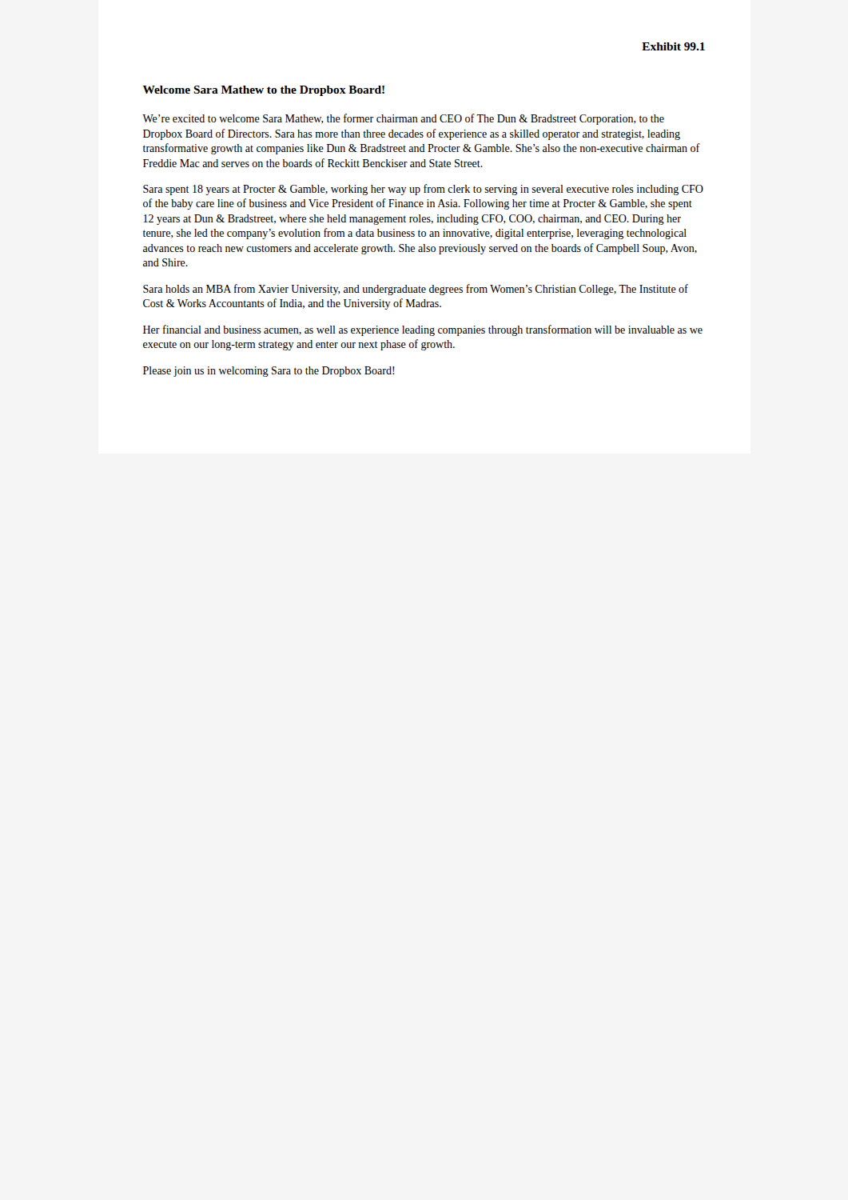Exhibit 99.1
Welcome Sara Mathew to the Dropbox Board!
We’re excited to welcome Sara Mathew, the former chairman and CEO of The Dun & Bradstreet Corporation, to the Dropbox Board of Directors. Sara has more than three decades of experience as a skilled operator and strategist, leading transformative growth at companies like Dun & Bradstreet and Procter & Gamble. She’s also the non-executive chairman of Freddie Mac and serves on the boards of Reckitt Benckiser and State Street.
Sara spent 18 years at Procter & Gamble, working her way up from clerk to serving in several executive roles including CFO of the baby care line of business and Vice President of Finance in Asia. Following her time at Procter & Gamble, she spent 12 years at Dun & Bradstreet, where she held management roles, including CFO, COO, chairman, and CEO. During her tenure, she led the company’s evolution from a data business to an innovative, digital enterprise, leveraging technological advances to reach new customers and accelerate growth. She also previously served on the boards of Campbell Soup, Avon, and Shire.
Sara holds an MBA from Xavier University, and undergraduate degrees from Women’s Christian College, The Institute of Cost & Works Accountants of India, and the University of Madras.
Her financial and business acumen, as well as experience leading companies through transformation will be invaluable as we execute on our long-term strategy and enter our next phase of growth.
Please join us in welcoming Sara to the Dropbox Board!